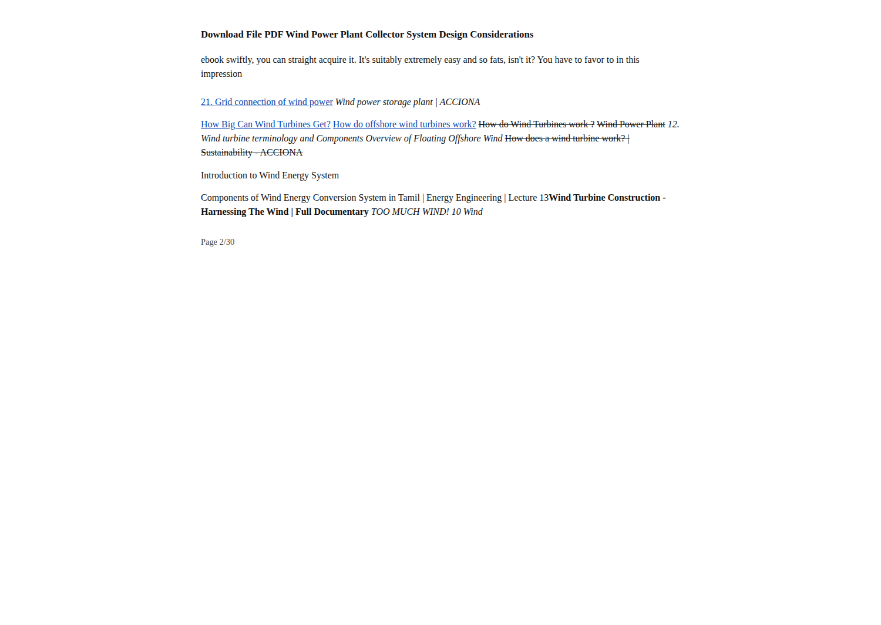Download File PDF Wind Power Plant Collector System Design Considerations
ebook swiftly, you can straight acquire it. It's suitably extremely easy and so fats, isn't it? You have to favor to in this impression
21. Grid connection of wind power Wind power storage plant | ACCIONA
How Big Can Wind Turbines Get? How do offshore wind turbines work? How do Wind Turbines work ? Wind Power Plant 12. Wind turbine terminology and Components Overview of Floating Offshore Wind How does a wind turbine work? | Sustainability - ACCIONA
Introduction to Wind Energy System
Components of Wind Energy Conversion System in Tamil | Energy Engineering | Lecture 13Wind Turbine Construction - Harnessing The Wind | Full Documentary TOO MUCH WIND! 10 Wind
Page 2/30